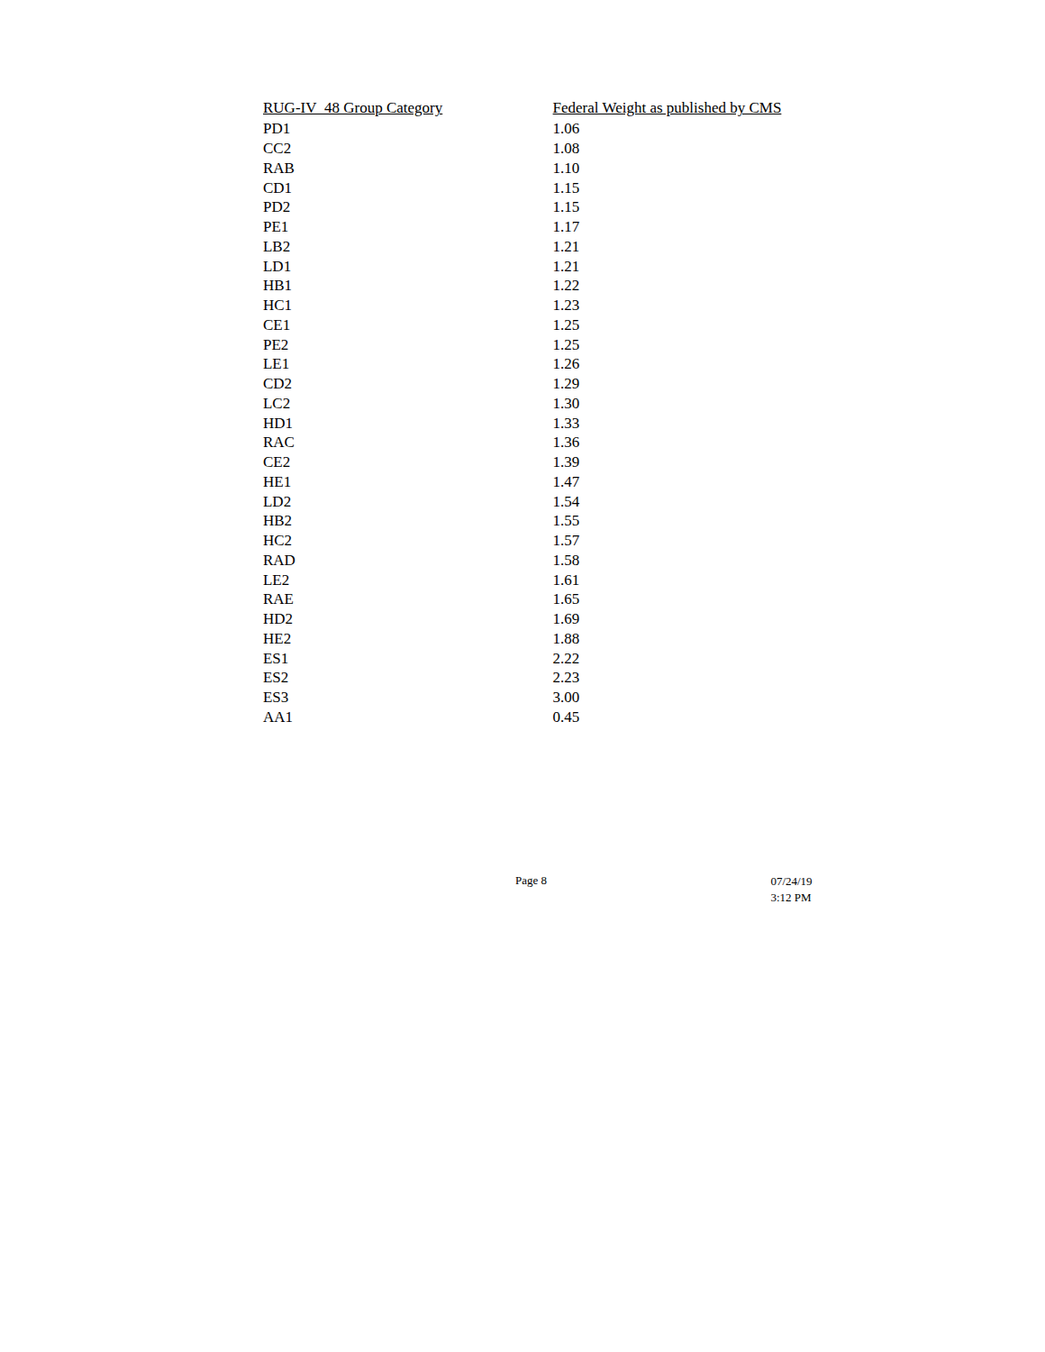| RUG-IV 48 Group Category | Federal Weight as published by CMS |
| --- | --- |
| PD1 | 1.06 |
| CC2 | 1.08 |
| RAB | 1.10 |
| CD1 | 1.15 |
| PD2 | 1.15 |
| PE1 | 1.17 |
| LB2 | 1.21 |
| LD1 | 1.21 |
| HB1 | 1.22 |
| HC1 | 1.23 |
| CE1 | 1.25 |
| PE2 | 1.25 |
| LE1 | 1.26 |
| CD2 | 1.29 |
| LC2 | 1.30 |
| HD1 | 1.33 |
| RAC | 1.36 |
| CE2 | 1.39 |
| HE1 | 1.47 |
| LD2 | 1.54 |
| HB2 | 1.55 |
| HC2 | 1.57 |
| RAD | 1.58 |
| LE2 | 1.61 |
| RAE | 1.65 |
| HD2 | 1.69 |
| HE2 | 1.88 |
| ES1 | 2.22 |
| ES2 | 2.23 |
| ES3 | 3.00 |
| AA1 | 0.45 |
Page 8
07/24/19
3:12 PM